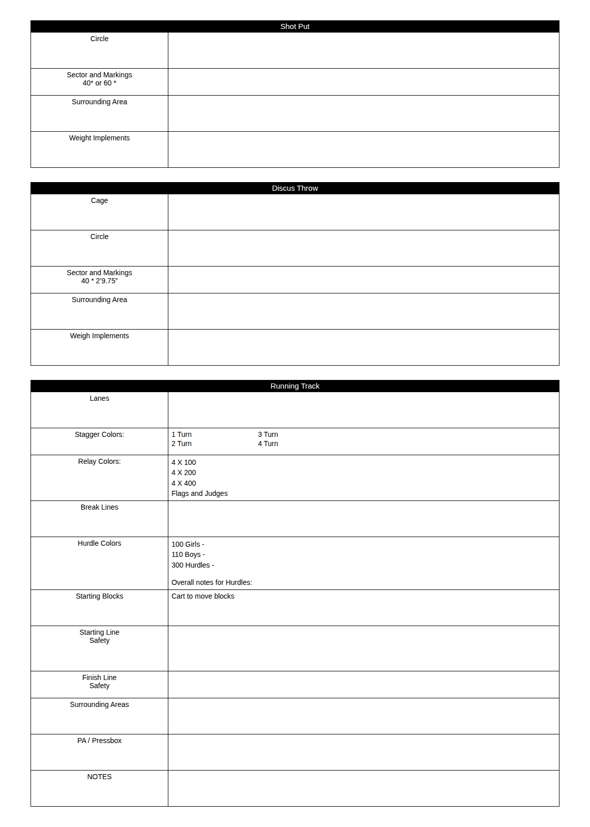Shot Put
| Circle | |
| Sector and Markings 40* or 60 * | |
| Surrounding Area | |
| Weight Implements | |
Discus Throw
| Cage | |
| Circle | |
| Sector and Markings 40 * 2’9.75” | |
| Surrounding Area | |
| Weigh Implements | |
Running Track
| Lanes | |
| Stagger Colors: | 1 Turn 3 Turn 2 Turn 4 Turn |
| Relay Colors: | 4 X 100 4 X 200 4 X 400 Flags and Judges |
| Break Lines | |
| Hurdle Colors | 100 Girls - 110 Boys - 300 Hurdles - Overall notes for Hurdles: |
| Starting Blocks | Cart to move blocks |
| Starting Line Safety | |
| Finish Line Safety | |
| Surrounding Areas | |
| PA / Pressbox | |
| NOTES | |